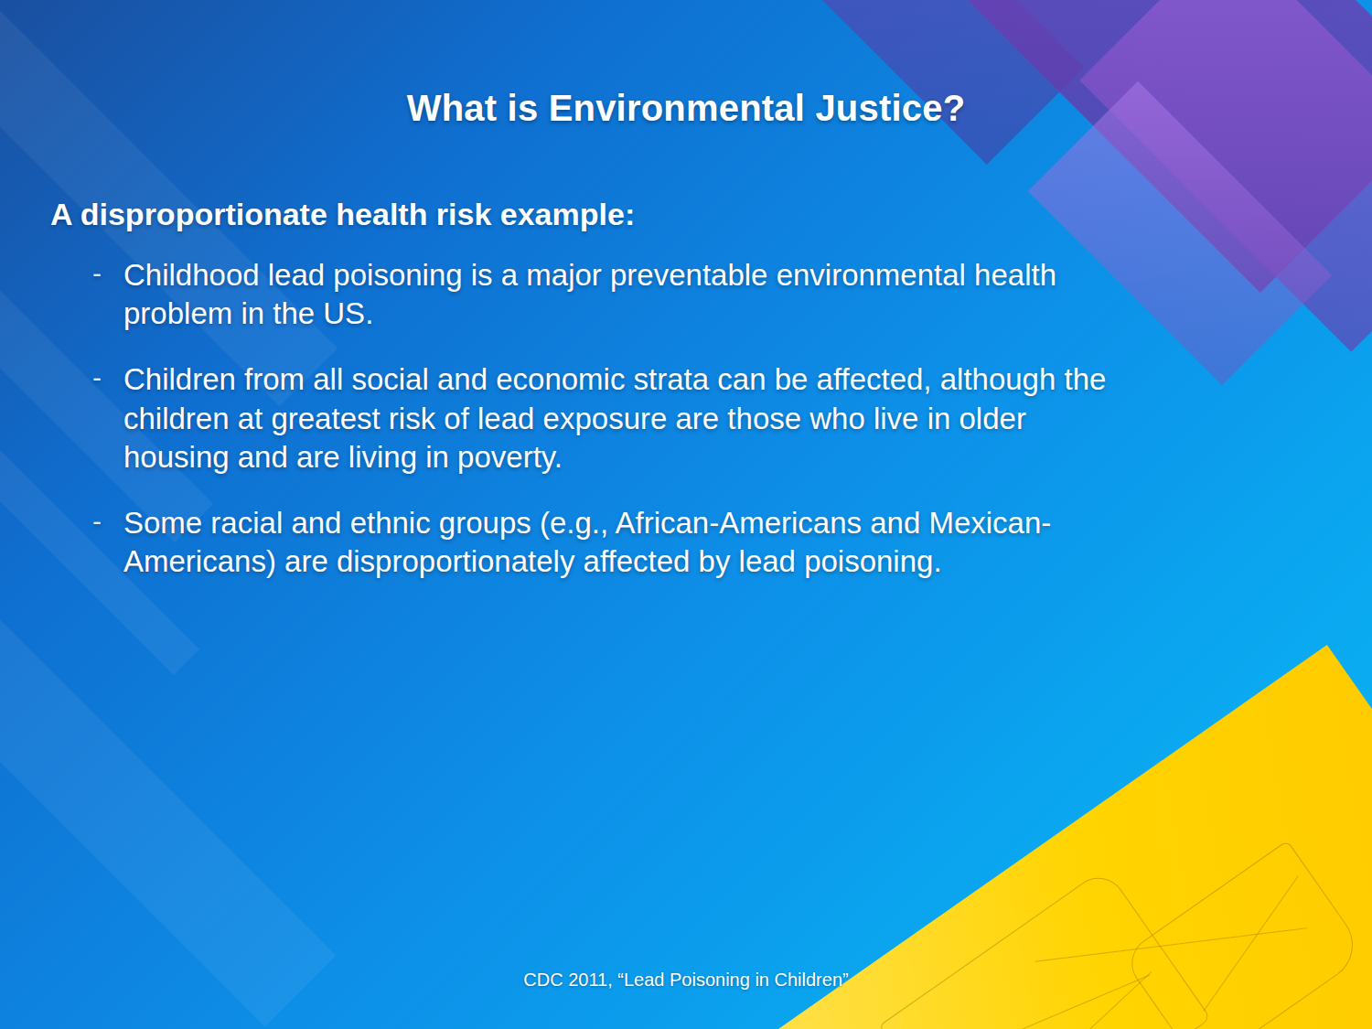What is Environmental Justice?
A disproportionate health risk example:
Childhood lead poisoning is a major preventable environmental health problem in the US.
Children from all social and economic strata can be affected, although the children at greatest risk of lead exposure are those who live in older housing and are living in poverty.
Some racial and ethnic groups (e.g., African-Americans and Mexican-Americans) are disproportionately affected by lead poisoning.
CDC 2011, “Lead Poisoning in Children”